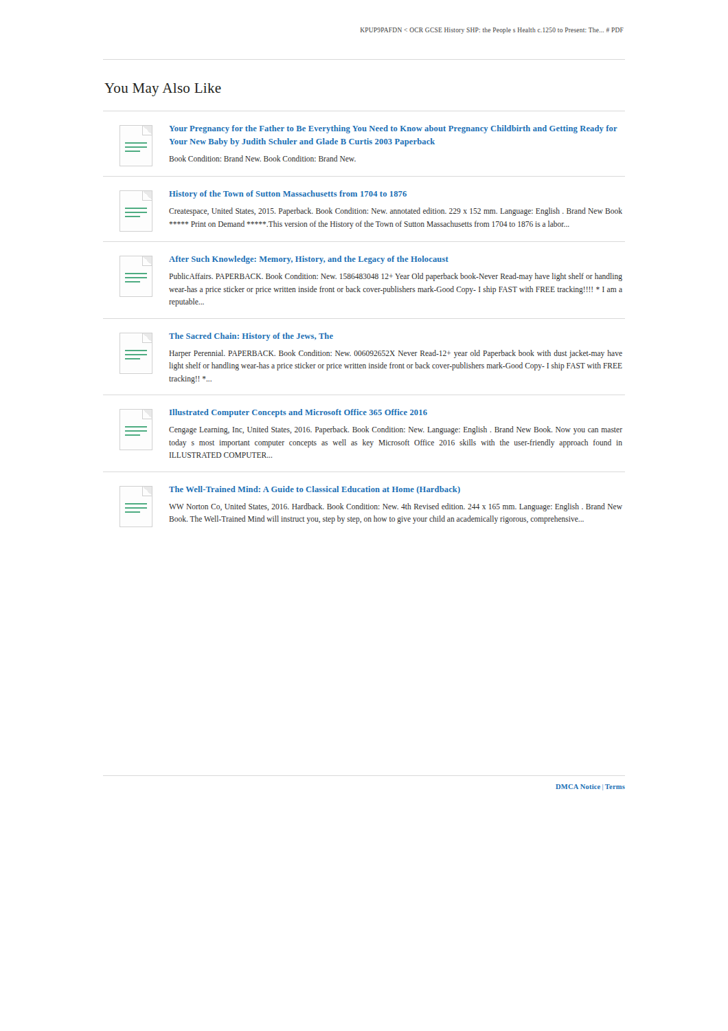KPUP9PAFDN < OCR GCSE History SHP: the People s Health c.1250 to Present: The... # PDF
You May Also Like
Your Pregnancy for the Father to Be Everything You Need to Know about Pregnancy Childbirth and Getting Ready for Your New Baby by Judith Schuler and Glade B Curtis 2003 Paperback
Book Condition: Brand New. Book Condition: Brand New.
History of the Town of Sutton Massachusetts from 1704 to 1876
Createspace, United States, 2015. Paperback. Book Condition: New. annotated edition. 229 x 152 mm. Language: English . Brand New Book ***** Print on Demand *****.This version of the History of the Town of Sutton Massachusetts from 1704 to 1876 is a labor...
After Such Knowledge: Memory, History, and the Legacy of the Holocaust
PublicAffairs. PAPERBACK. Book Condition: New. 1586483048 12+ Year Old paperback book-Never Read-may have light shelf or handling wear-has a price sticker or price written inside front or back cover-publishers mark-Good Copy- I ship FAST with FREE tracking!!!! * I am a reputable...
The Sacred Chain: History of the Jews, The
Harper Perennial. PAPERBACK. Book Condition: New. 006092652X Never Read-12+ year old Paperback book with dust jacket-may have light shelf or handling wear-has a price sticker or price written inside front or back cover-publishers mark-Good Copy- I ship FAST with FREE tracking!! *...
Illustrated Computer Concepts and Microsoft Office 365 Office 2016
Cengage Learning, Inc, United States, 2016. Paperback. Book Condition: New. Language: English . Brand New Book. Now you can master today s most important computer concepts as well as key Microsoft Office 2016 skills with the user-friendly approach found in ILLUSTRATED COMPUTER...
The Well-Trained Mind: A Guide to Classical Education at Home (Hardback)
WW Norton Co, United States, 2016. Hardback. Book Condition: New. 4th Revised edition. 244 x 165 mm. Language: English . Brand New Book. The Well-Trained Mind will instruct you, step by step, on how to give your child an academically rigorous, comprehensive...
DMCA Notice|Terms